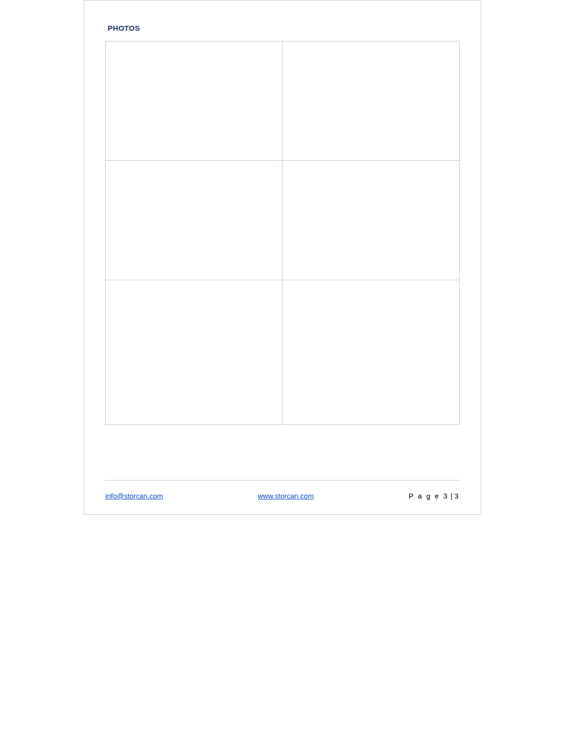PHOTOS
info@storcan.com www.storcan.com P a g e 3 | 3